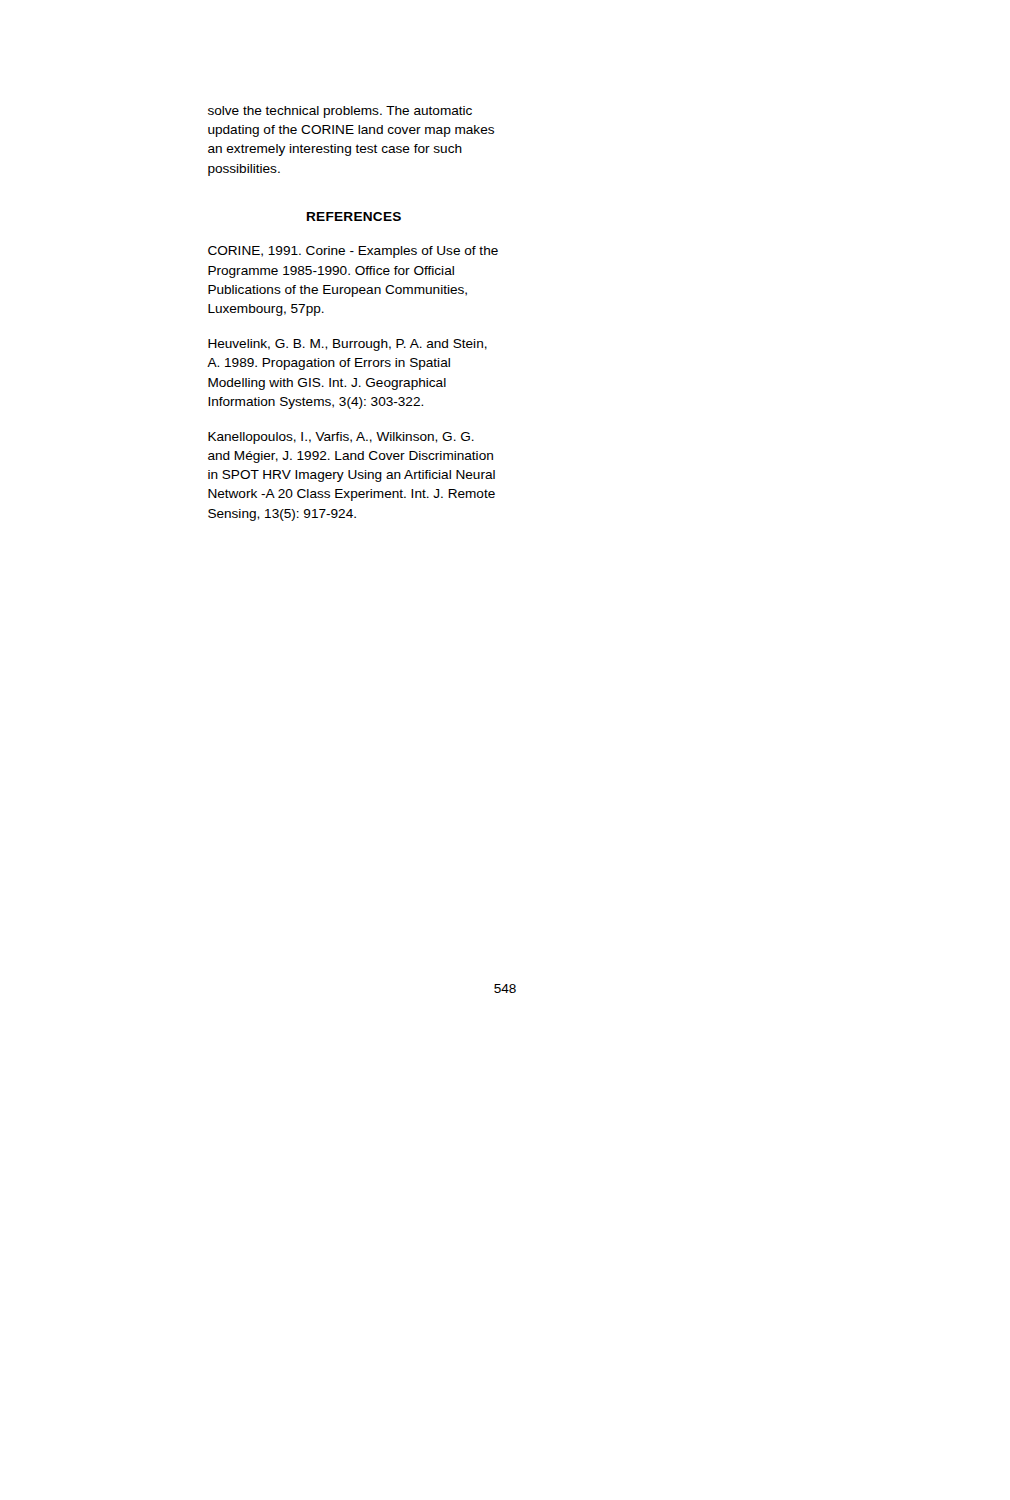solve the technical problems. The automatic updating of the CORINE land cover map makes an extremely interesting test case for such possibilities.
REFERENCES
CORINE, 1991. Corine - Examples of Use of the Programme 1985-1990. Office for Official Publications of the European Communities, Luxembourg, 57pp.
Heuvelink, G. B. M., Burrough, P. A. and Stein, A. 1989. Propagation of Errors in Spatial Modelling with GIS. Int. J. Geographical Information Systems, 3(4): 303-322.
Kanellopoulos, I., Varfis, A., Wilkinson, G. G. and Mégier, J. 1992. Land Cover Discrimination in SPOT HRV Imagery Using an Artificial Neural Network -A 20 Class Experiment. Int. J. Remote Sensing, 13(5): 917-924.
548